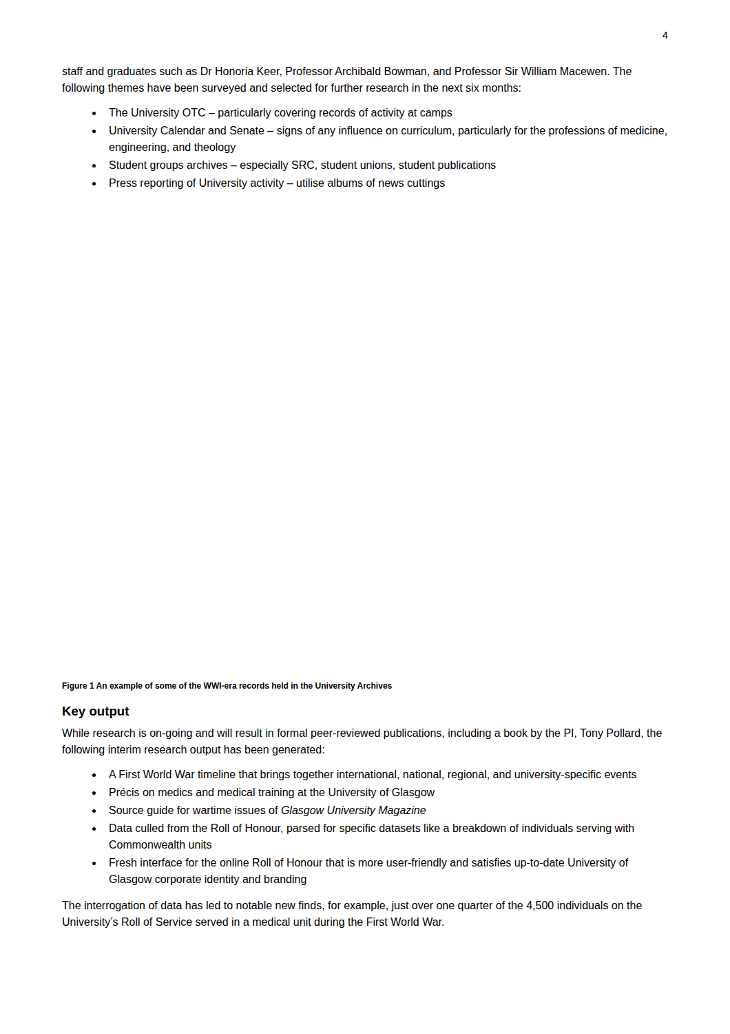4
staff and graduates such as Dr Honoria Keer, Professor Archibald Bowman, and Professor Sir William Macewen. The following themes have been surveyed and selected for further research in the next six months:
The University OTC – particularly covering records of activity at camps
University Calendar and Senate – signs of any influence on curriculum, particularly for the professions of medicine, engineering, and theology
Student groups archives – especially SRC, student unions, student publications
Press reporting of University activity – utilise albums of news cuttings
Figure 1 An example of some of the WWI-era records held in the University Archives
Key output
While research is on-going and will result in formal peer-reviewed publications, including a book by the PI, Tony Pollard, the following interim research output has been generated:
A First World War timeline that brings together international, national, regional, and university-specific events
Précis on medics and medical training at the University of Glasgow
Source guide for wartime issues of Glasgow University Magazine
Data culled from the Roll of Honour, parsed for specific datasets like a breakdown of individuals serving with Commonwealth units
Fresh interface for the online Roll of Honour that is more user-friendly and satisfies up-to-date University of Glasgow corporate identity and branding
The interrogation of data has led to notable new finds, for example, just over one quarter of the 4,500 individuals on the University’s Roll of Service served in a medical unit during the First World War.